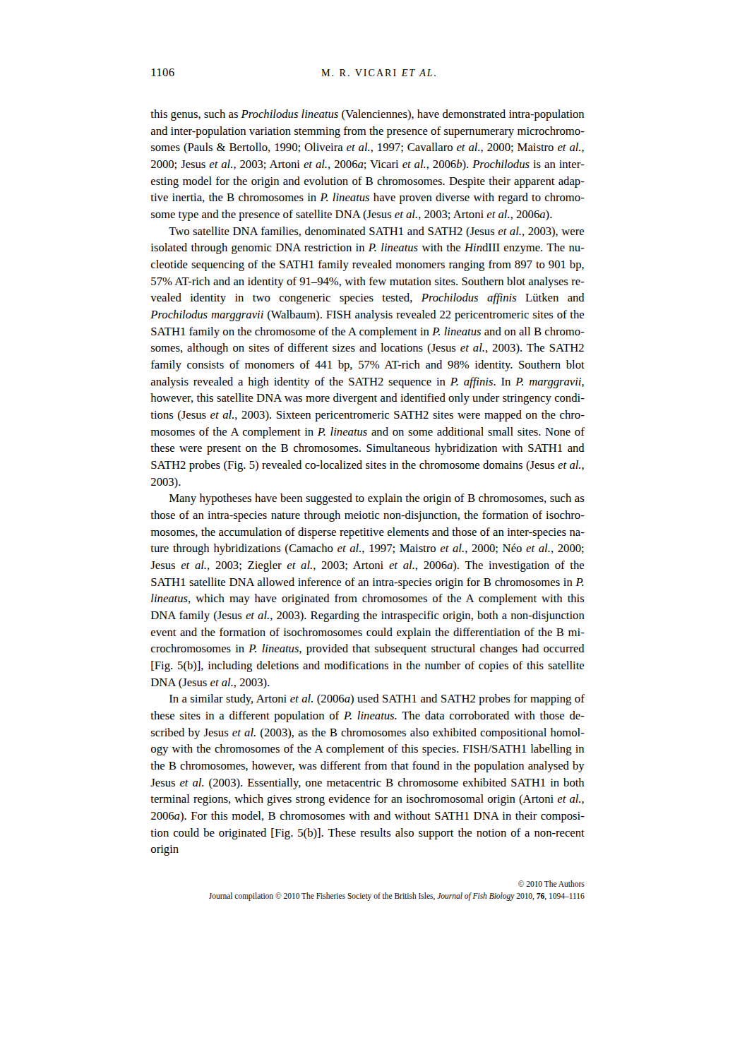1106 M. R. Vicari et al.
this genus, such as Prochilodus lineatus (Valenciennes), have demonstrated intra-population and inter-population variation stemming from the presence of supernumerary microchromosomes (Pauls & Bertollo, 1990; Oliveira et al., 1997; Cavallaro et al., 2000; Maistro et al., 2000; Jesus et al., 2003; Artoni et al., 2006a; Vicari et al., 2006b). Prochilodus is an interesting model for the origin and evolution of B chromosomes. Despite their apparent adaptive inertia, the B chromosomes in P. lineatus have proven diverse with regard to chromosome type and the presence of satellite DNA (Jesus et al., 2003; Artoni et al., 2006a).
Two satellite DNA families, denominated SATH1 and SATH2 (Jesus et al., 2003), were isolated through genomic DNA restriction in P. lineatus with the HindIII enzyme. The nucleotide sequencing of the SATH1 family revealed monomers ranging from 897 to 901 bp, 57% AT-rich and an identity of 91–94%, with few mutation sites. Southern blot analyses revealed identity in two congeneric species tested, Prochilodus affinis Lütken and Prochilodus marggravii (Walbaum). FISH analysis revealed 22 pericentromeric sites of the SATH1 family on the chromosome of the A complement in P. lineatus and on all B chromosomes, although on sites of different sizes and locations (Jesus et al., 2003). The SATH2 family consists of monomers of 441 bp, 57% AT-rich and 98% identity. Southern blot analysis revealed a high identity of the SATH2 sequence in P. affinis. In P. marggravii, however, this satellite DNA was more divergent and identified only under stringency conditions (Jesus et al., 2003). Sixteen pericentromeric SATH2 sites were mapped on the chromosomes of the A complement in P. lineatus and on some additional small sites. None of these were present on the B chromosomes. Simultaneous hybridization with SATH1 and SATH2 probes (Fig. 5) revealed co-localized sites in the chromosome domains (Jesus et al., 2003).
Many hypotheses have been suggested to explain the origin of B chromosomes, such as those of an intra-species nature through meiotic non-disjunction, the formation of isochromosomes, the accumulation of disperse repetitive elements and those of an inter-species nature through hybridizations (Camacho et al., 1997; Maistro et al., 2000; Néo et al., 2000; Jesus et al., 2003; Ziegler et al., 2003; Artoni et al., 2006a). The investigation of the SATH1 satellite DNA allowed inference of an intra-species origin for B chromosomes in P. lineatus, which may have originated from chromosomes of the A complement with this DNA family (Jesus et al., 2003). Regarding the intraspecific origin, both a non-disjunction event and the formation of isochromosomes could explain the differentiation of the B microchromosomes in P. lineatus, provided that subsequent structural changes had occurred [Fig. 5(b)], including deletions and modifications in the number of copies of this satellite DNA (Jesus et al., 2003).
In a similar study, Artoni et al. (2006a) used SATH1 and SATH2 probes for mapping of these sites in a different population of P. lineatus. The data corroborated with those described by Jesus et al. (2003), as the B chromosomes also exhibited compositional homology with the chromosomes of the A complement of this species. FISH/SATH1 labelling in the B chromosomes, however, was different from that found in the population analysed by Jesus et al. (2003). Essentially, one metacentric B chromosome exhibited SATH1 in both terminal regions, which gives strong evidence for an isochromosomal origin (Artoni et al., 2006a). For this model, B chromosomes with and without SATH1 DNA in their composition could be originated [Fig. 5(b)]. These results also support the notion of a non-recent origin
© 2010 The Authors
Journal compilation © 2010 The Fisheries Society of the British Isles, Journal of Fish Biology 2010, 76, 1094–1116